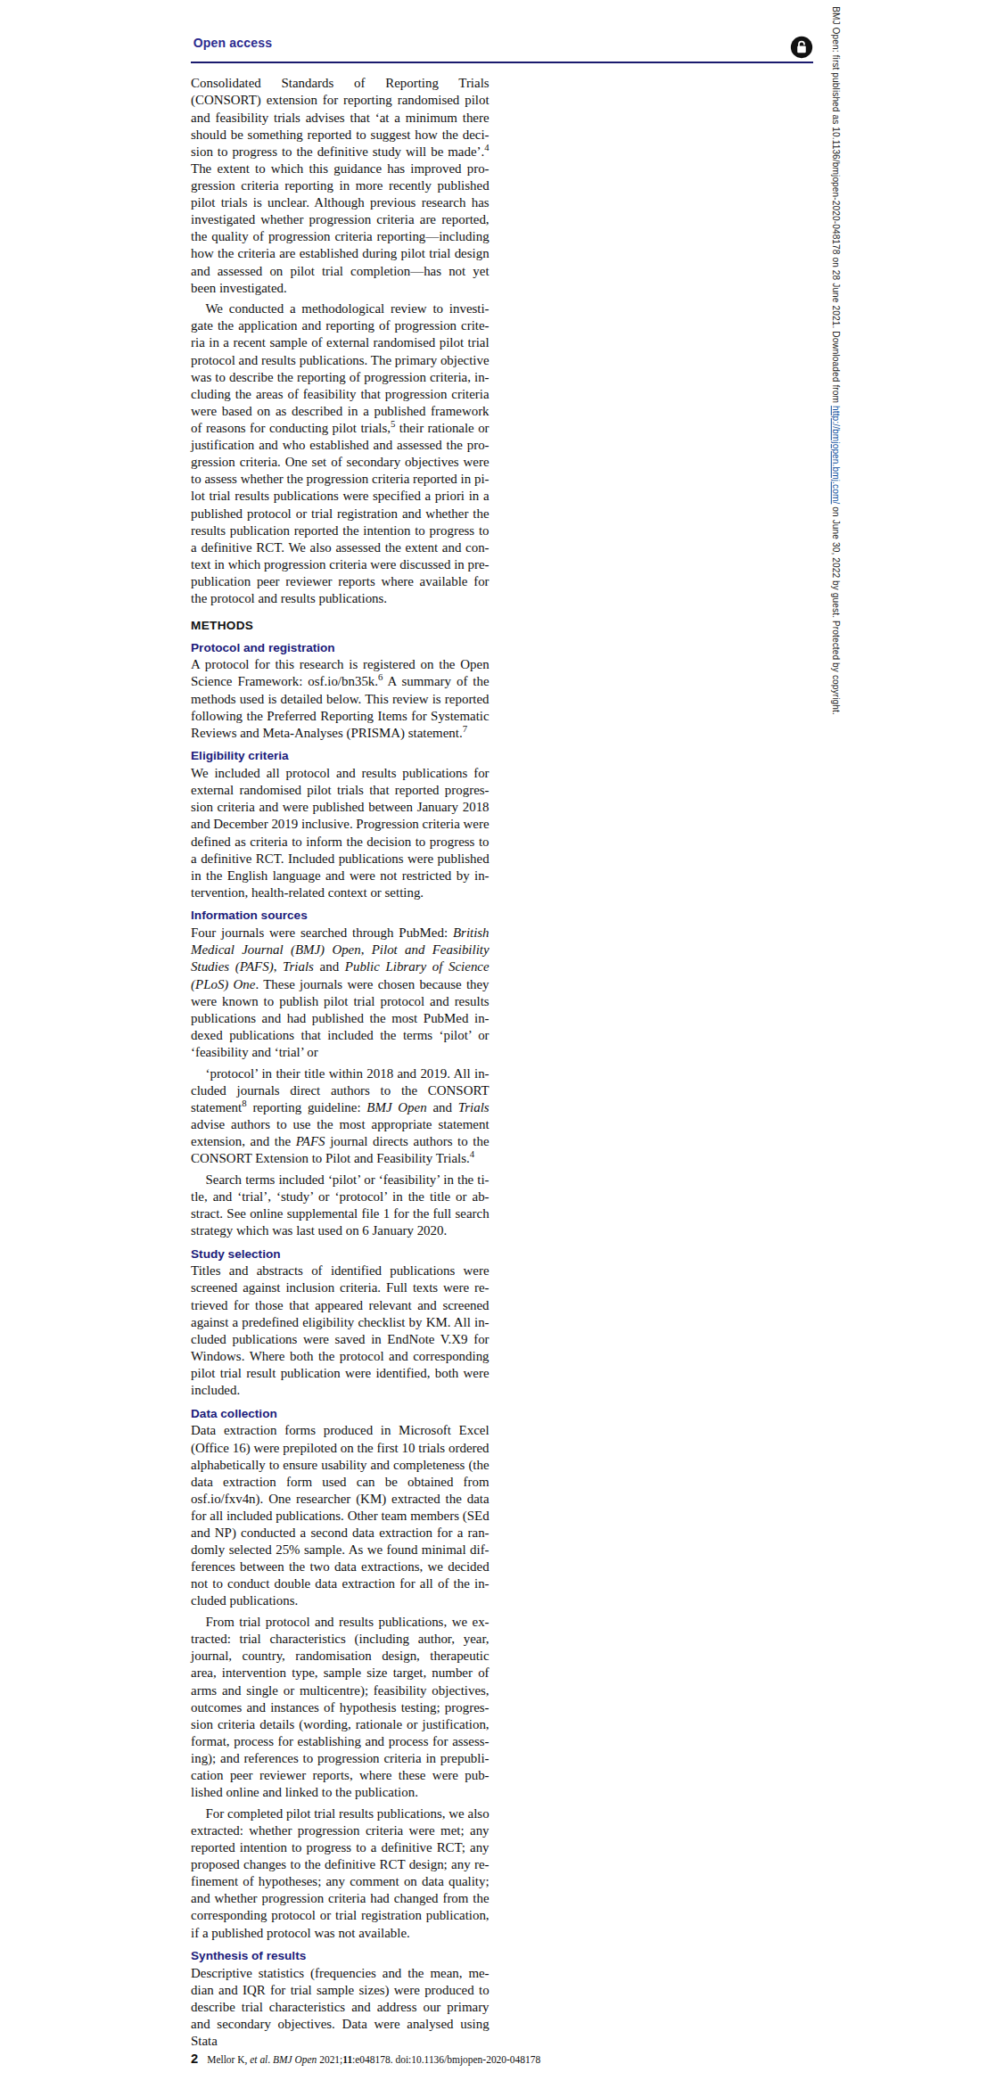Open access
Consolidated Standards of Reporting Trials (CONSORT) extension for reporting randomised pilot and feasibility trials advises that ‘at a minimum there should be something reported to suggest how the decision to progress to the definitive study will be made’.4 The extent to which this guidance has improved progression criteria reporting in more recently published pilot trials is unclear. Although previous research has investigated whether progression criteria are reported, the quality of progression criteria reporting—including how the criteria are established during pilot trial design and assessed on pilot trial completion—has not yet been investigated.
We conducted a methodological review to investigate the application and reporting of progression criteria in a recent sample of external randomised pilot trial protocol and results publications. The primary objective was to describe the reporting of progression criteria, including the areas of feasibility that progression criteria were based on as described in a published framework of reasons for conducting pilot trials,5 their rationale or justification and who established and assessed the progression criteria. One set of secondary objectives were to assess whether the progression criteria reported in pilot trial results publications were specified a priori in a published protocol or trial registration and whether the results publication reported the intention to progress to a definitive RCT. We also assessed the extent and context in which progression criteria were discussed in prepublication peer reviewer reports where available for the protocol and results publications.
Methods
Protocol and registration
A protocol for this research is registered on the Open Science Framework: osf.io/bn35k.6 A summary of the methods used is detailed below. This review is reported following the Preferred Reporting Items for Systematic Reviews and Meta-Analyses (PRISMA) statement.7
Eligibility criteria
We included all protocol and results publications for external randomised pilot trials that reported progression criteria and were published between January 2018 and December 2019 inclusive. Progression criteria were defined as criteria to inform the decision to progress to a definitive RCT. Included publications were published in the English language and were not restricted by intervention, health-related context or setting.
Information sources
Four journals were searched through PubMed: British Medical Journal (BMJ) Open, Pilot and Feasibility Studies (PAFS), Trials and Public Library of Science (PLoS) One. These journals were chosen because they were known to publish pilot trial protocol and results publications and had published the most PubMed indexed publications that included the terms ‘pilot’ or ‘feasibility and ‘trial’ or
‘protocol’ in their title within 2018 and 2019. All included journals direct authors to the CONSORT statement8 reporting guideline: BMJ Open and Trials advise authors to use the most appropriate statement extension, and the PAFS journal directs authors to the CONSORT Extension to Pilot and Feasibility Trials.4
Search terms included ‘pilot’ or ‘feasibility’ in the title, and ‘trial’, ‘study’ or ‘protocol’ in the title or abstract. See online supplemental file 1 for the full search strategy which was last used on 6 January 2020.
Study selection
Titles and abstracts of identified publications were screened against inclusion criteria. Full texts were retrieved for those that appeared relevant and screened against a predefined eligibility checklist by KM. All included publications were saved in EndNote V.X9 for Windows. Where both the protocol and corresponding pilot trial result publication were identified, both were included.
Data collection
Data extraction forms produced in Microsoft Excel (Office 16) were prepiloted on the first 10 trials ordered alphabetically to ensure usability and completeness (the data extraction form used can be obtained from osf.io/fxv4n). One researcher (KM) extracted the data for all included publications. Other team members (SEd and NP) conducted a second data extraction for a randomly selected 25% sample. As we found minimal differences between the two data extractions, we decided not to conduct double data extraction for all of the included publications.
From trial protocol and results publications, we extracted: trial characteristics (including author, year, journal, country, randomisation design, therapeutic area, intervention type, sample size target, number of arms and single or multicentre); feasibility objectives, outcomes and instances of hypothesis testing; progression criteria details (wording, rationale or justification, format, process for establishing and process for assessing); and references to progression criteria in prepublication peer reviewer reports, where these were published online and linked to the publication.
For completed pilot trial results publications, we also extracted: whether progression criteria were met; any reported intention to progress to a definitive RCT; any proposed changes to the definitive RCT design; any refinement of hypotheses; any comment on data quality; and whether progression criteria had changed from the corresponding protocol or trial registration publication, if a published protocol was not available.
Synthesis of results
Descriptive statistics (frequencies and the mean, median and IQR for trial sample sizes) were produced to describe trial characteristics and address our primary and secondary objectives. Data were analysed using Stata
2 Mellor K, et al. BMJ Open 2021;11:e048178. doi:10.1136/bmjopen-2020-048178
BMJ Open: first published as 10.1136/bmjopen-2020-048178 on 28 June 2021. Downloaded from http://bmjopen.bmj.com/ on June 30, 2022 by guest. Protected by copyright.